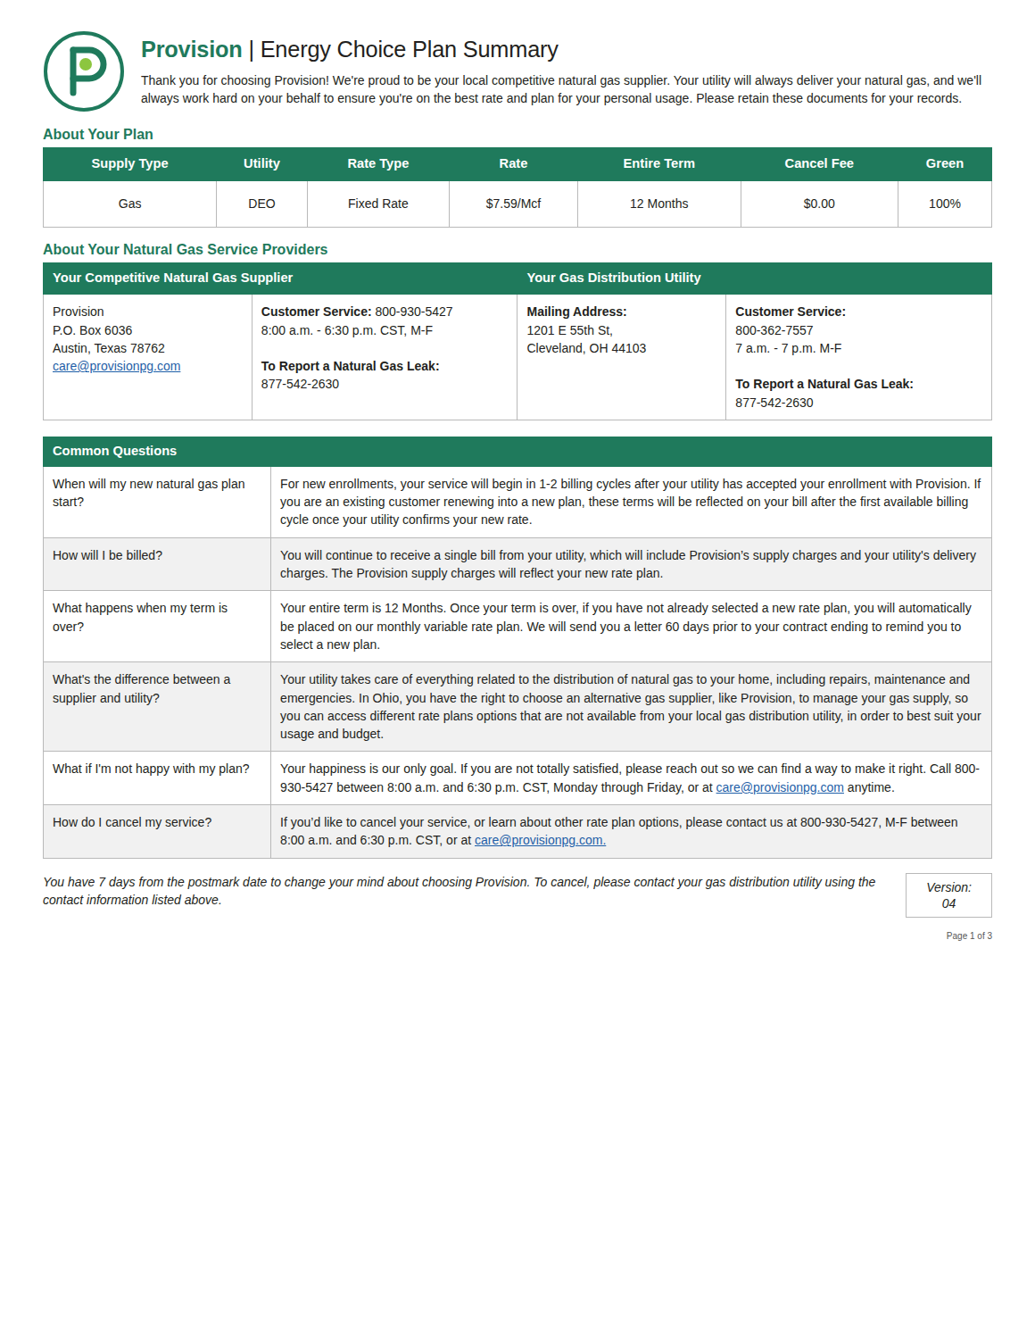Provision | Energy Choice Plan Summary
Thank you for choosing Provision! We're proud to be your local competitive natural gas supplier. Your utility will always deliver your natural gas, and we'll always work hard on your behalf to ensure you're on the best rate and plan for your personal usage. Please retain these documents for your records.
About Your Plan
| Supply Type | Utility | Rate Type | Rate | Entire Term | Cancel Fee | Green |
| --- | --- | --- | --- | --- | --- | --- |
| Gas | DEO | Fixed Rate | $7.59/Mcf | 12 Months | $0.00 | 100% |
About Your Natural Gas Service Providers
| Your Competitive Natural Gas Supplier | Your Gas Distribution Utility |
| --- | --- |
| Provision P.O. Box 6036 Austin, Texas 78762 care@provisionpg.com | Customer Service: 800-930-5427 8:00 a.m. - 6:30 p.m. CST, M-F To Report a Natural Gas Leak: 877-542-2630 | Mailing Address: 1201 E 55th St, Cleveland, OH 44103 | Customer Service: 800-362-7557 7 a.m. - 7 p.m. M-F To Report a Natural Gas Leak: 877-542-2630 |
| Common Questions |
| --- |
| When will my new natural gas plan start? | For new enrollments, your service will begin in 1-2 billing cycles after your utility has accepted your enrollment with Provision. If you are an existing customer renewing into a new plan, these terms will be reflected on your bill after the first available billing cycle once your utility confirms your new rate. |
| How will I be billed? | You will continue to receive a single bill from your utility, which will include Provision’s supply charges and your utility's delivery charges. The Provision supply charges will reflect your new rate plan. |
| What happens when my term is over? | Your entire term is 12 Months. Once your term is over, if you have not already selected a new rate plan, you will automatically be placed on our monthly variable rate plan. We will send you a letter 60 days prior to your contract ending to remind you to select a new plan. |
| What's the difference between a supplier and utility? | Your utility takes care of everything related to the distribution of natural gas to your home, including repairs, maintenance and emergencies. In Ohio, you have the right to choose an alternative gas supplier, like Provision, to manage your gas supply, so you can access different rate plans options that are not available from your local gas distribution utility, in order to best suit your usage and budget. |
| What if I'm not happy with my plan? | Your happiness is our only goal. If you are not totally satisfied, please reach out so we can find a way to make it right. Call 800-930-5427 between 8:00 a.m. and 6:30 p.m. CST, Monday through Friday, or at care@provisionpg.com anytime. |
| How do I cancel my service? | If you’d like to cancel your service, or learn about other rate plan options, please contact us at 800-930-5427, M-F between 8:00 a.m. and 6:30 p.m. CST, or at care@provisionpg.com. |
You have 7 days from the postmark date to change your mind about choosing Provision. To cancel, please contact your gas distribution utility using the contact information listed above.
Version:
04
Page 1 of 3